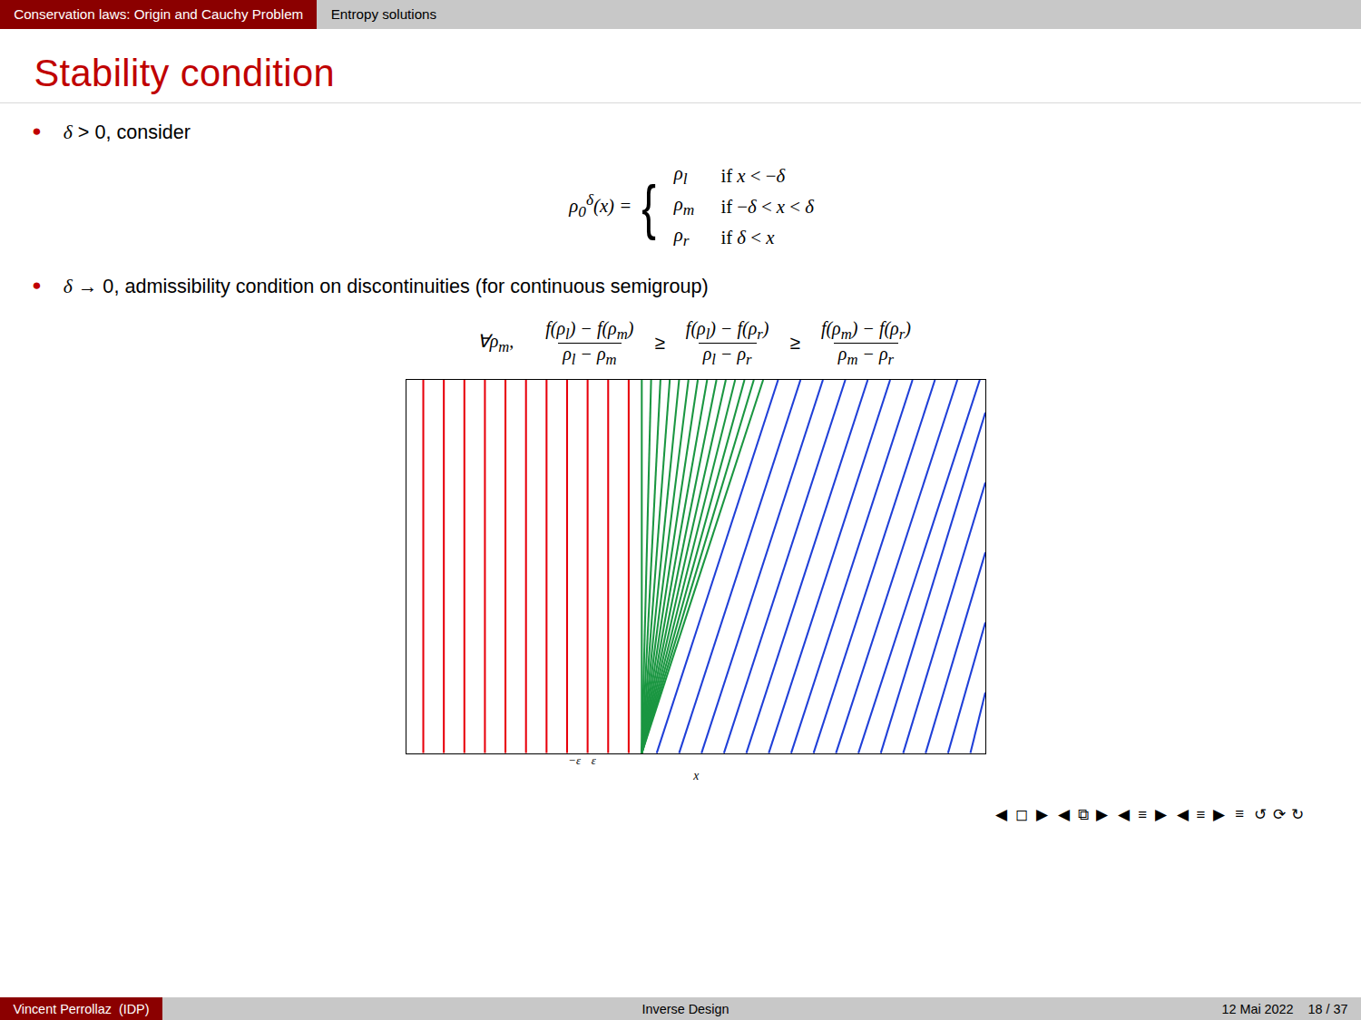Conservation laws: Origin and Cauchy Problem
Entropy solutions
Stability condition
δ > 0, consider
ρ0δ(x) = {
| ρ l | if x < − δ |
| ρ m | if − δ < x < δ |
| ρ r | if δ < x |
δ → 0, admissibility condition on discontinuities (for continuous semigroup)
∀ρm, f(ρl) − f(ρm) ρl − ρm ≥ f(ρl) − f(ρr) ρl − ρr ≥ f(ρm) − f(ρr) ρm − ρr
t
−ε ε
x
◀ ◻ ▶ ◀ ⧉ ▶ ◀ ≡ ▶ ◀ ≡ ▶ ≡ ↺ ⟳ ↻
Vincent Perrollaz (IDP)
Inverse Design
12 Mai 2022 18 / 37